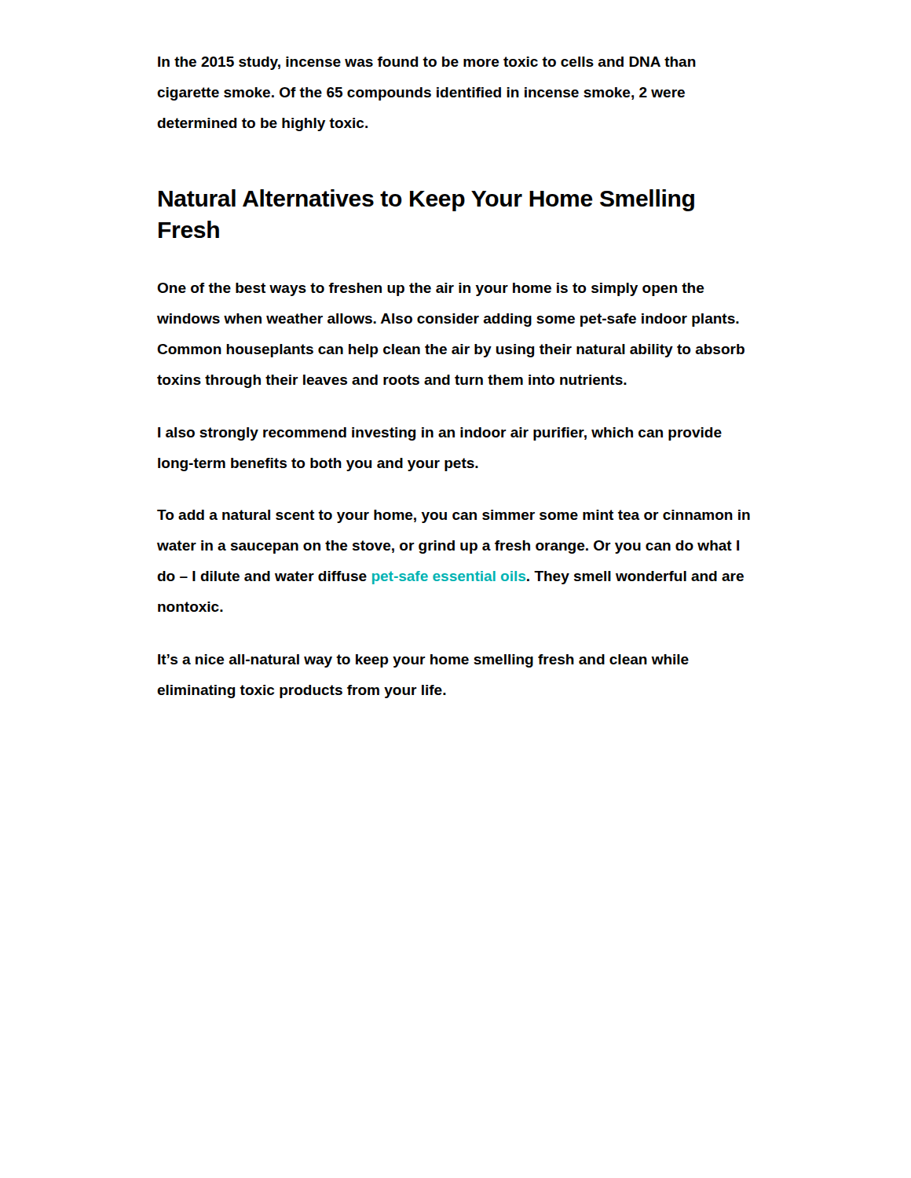In the 2015 study, incense was found to be more toxic to cells and DNA than cigarette smoke. Of the 65 compounds identified in incense smoke, 2 were determined to be highly toxic.
Natural Alternatives to Keep Your Home Smelling Fresh
One of the best ways to freshen up the air in your home is to simply open the windows when weather allows. Also consider adding some pet-safe indoor plants. Common houseplants can help clean the air by using their natural ability to absorb toxins through their leaves and roots and turn them into nutrients.
I also strongly recommend investing in an indoor air purifier, which can provide long-term benefits to both you and your pets.
To add a natural scent to your home, you can simmer some mint tea or cinnamon in water in a saucepan on the stove, or grind up a fresh orange. Or you can do what I do – I dilute and water diffuse pet-safe essential oils. They smell wonderful and are nontoxic.
It’s a nice all-natural way to keep your home smelling fresh and clean while eliminating toxic products from your life.